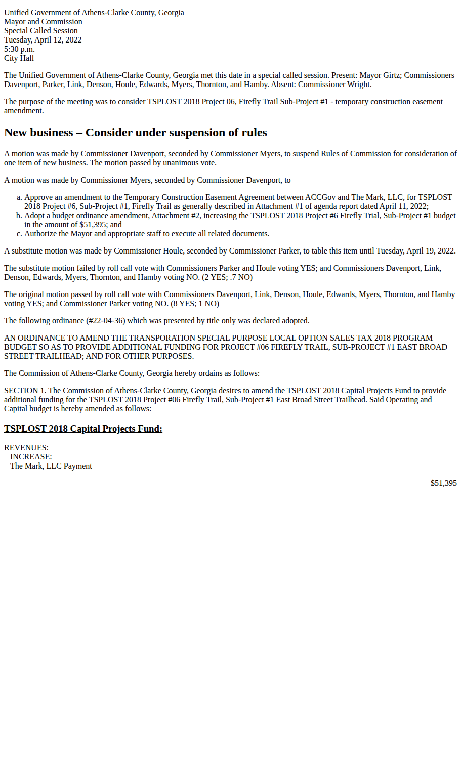Unified Government of Athens-Clarke County, Georgia
Mayor and Commission
Special Called Session
Tuesday, April 12, 2022
5:30 p.m.
City Hall
The Unified Government of Athens-Clarke County, Georgia met this date in a special called session. Present: Mayor Girtz; Commissioners Davenport, Parker, Link, Denson, Houle, Edwards, Myers, Thornton, and Hamby. Absent: Commissioner Wright.
The purpose of the meeting was to consider TSPLOST 2018 Project 06, Firefly Trail Sub-Project #1 - temporary construction easement amendment.
New business – Consider under suspension of rules
A motion was made by Commissioner Davenport, seconded by Commissioner Myers, to suspend Rules of Commission for consideration of one item of new business. The motion passed by unanimous vote.
A motion was made by Commissioner Myers, seconded by Commissioner Davenport, to
Approve an amendment to the Temporary Construction Easement Agreement between ACCGov and The Mark, LLC, for TSPLOST 2018 Project #6, Sub-Project #1, Firefly Trail as generally described in Attachment #1 of agenda report dated April 11, 2022;
Adopt a budget ordinance amendment, Attachment #2, increasing the TSPLOST 2018 Project #6 Firefly Trial, Sub-Project #1 budget in the amount of $51,395; and
Authorize the Mayor and appropriate staff to execute all related documents.
A substitute motion was made by Commissioner Houle, seconded by Commissioner Parker, to table this item until Tuesday, April 19, 2022.
The substitute motion failed by roll call vote with Commissioners Parker and Houle voting YES; and Commissioners Davenport, Link, Denson, Edwards, Myers, Thornton, and Hamby voting NO. (2 YES; .7 NO)
The original motion passed by roll call vote with Commissioners Davenport, Link, Denson, Houle, Edwards, Myers, Thornton, and Hamby voting YES; and Commissioner Parker voting NO. (8 YES; 1 NO)
The following ordinance (#22-04-36) which was presented by title only was declared adopted.
AN ORDINANCE TO AMEND THE TRANSPORATION SPECIAL PURPOSE LOCAL OPTION SALES TAX 2018 PROGRAM BUDGET SO AS TO PROVIDE ADDITIONAL FUNDING FOR PROJECT #06 FIREFLY TRAIL, SUB-PROJECT #1 EAST BROAD STREET TRAILHEAD; AND FOR OTHER PURPOSES.
The Commission of Athens-Clarke County, Georgia hereby ordains as follows:
SECTION 1. The Commission of Athens-Clarke County, Georgia desires to amend the TSPLOST 2018 Capital Projects Fund to provide additional funding for the TSPLOST 2018 Project #06 Firefly Trail, Sub-Project #1 East Broad Street Trailhead. Said Operating and Capital budget is hereby amended as follows:
TSPLOST 2018 Capital Projects Fund:
REVENUES:
INCREASE:
The Mark, LLC Payment
$51,395